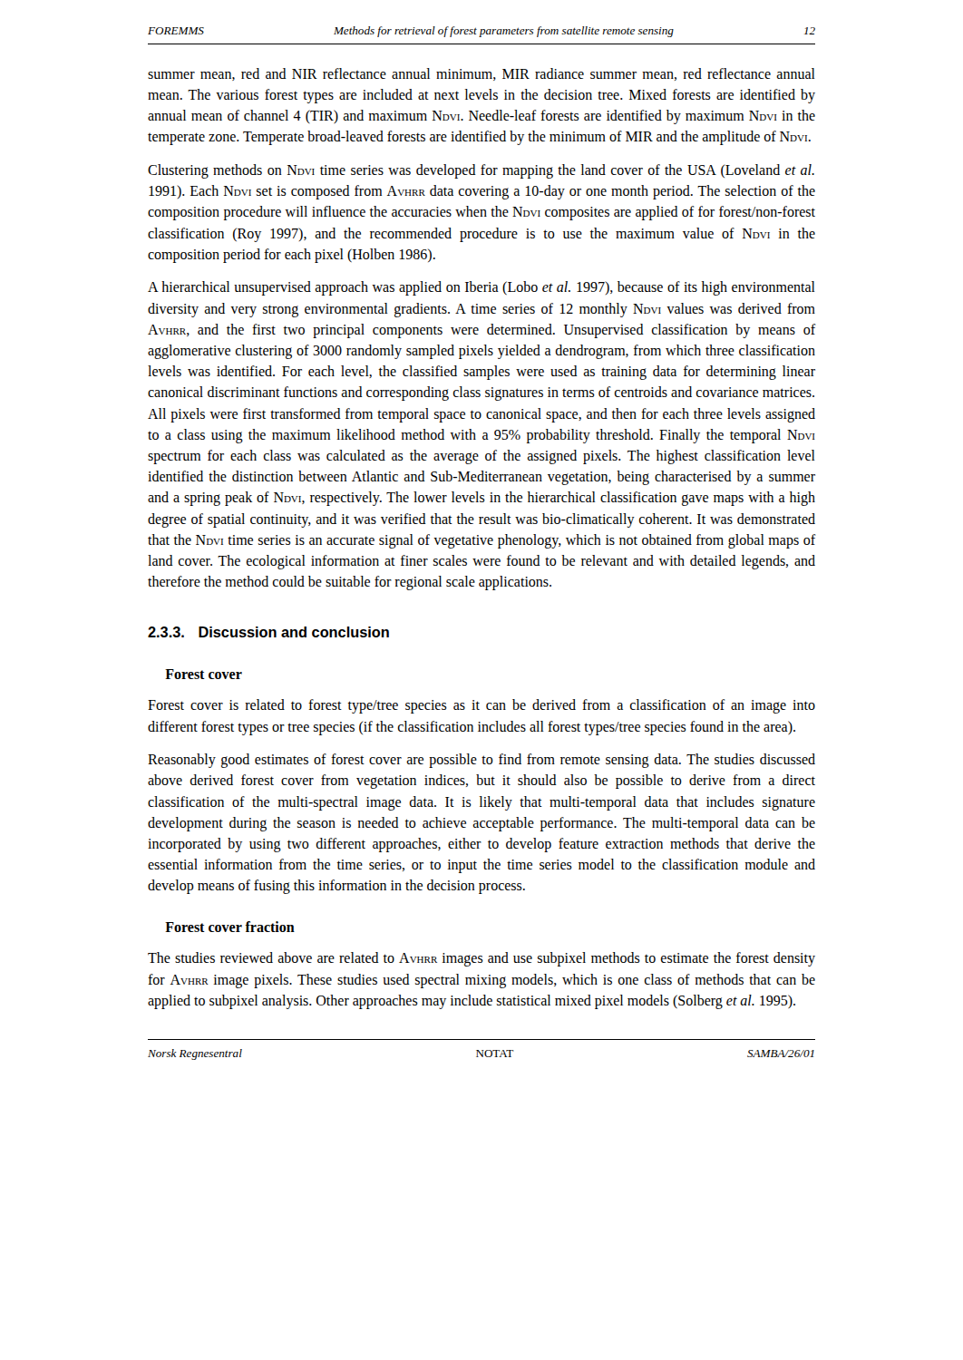FOREMMS Methods for retrieval of forest parameters from satellite remote sensing 12
summer mean, red and NIR reflectance annual minimum, MIR radiance summer mean, red reflectance annual mean. The various forest types are included at next levels in the decision tree. Mixed forests are identified by annual mean of channel 4 (TIR) and maximum Ndvi. Needle-leaf forests are identified by maximum Ndvi in the temperate zone. Temperate broad-leaved forests are identified by the minimum of MIR and the amplitude of Ndvi.
Clustering methods on Ndvi time series was developed for mapping the land cover of the USA (Loveland et al. 1991). Each Ndvi set is composed from Avhrr data covering a 10-day or one month period. The selection of the composition procedure will influence the accuracies when the Ndvi composites are applied of for forest/non-forest classification (Roy 1997), and the recommended procedure is to use the maximum value of Ndvi in the composition period for each pixel (Holben 1986).
A hierarchical unsupervised approach was applied on Iberia (Lobo et al. 1997), because of its high environmental diversity and very strong environmental gradients. A time series of 12 monthly Ndvi values was derived from Avhrr, and the first two principal components were determined. Unsupervised classification by means of agglomerative clustering of 3000 randomly sampled pixels yielded a dendrogram, from which three classification levels was identified. For each level, the classified samples were used as training data for determining linear canonical discriminant functions and corresponding class signatures in terms of centroids and covariance matrices. All pixels were first transformed from temporal space to canonical space, and then for each three levels assigned to a class using the maximum likelihood method with a 95% probability threshold. Finally the temporal Ndvi spectrum for each class was calculated as the average of the assigned pixels. The highest classification level identified the distinction between Atlantic and Sub-Mediterranean vegetation, being characterised by a summer and a spring peak of Ndvi, respectively. The lower levels in the hierarchical classification gave maps with a high degree of spatial continuity, and it was verified that the result was bio-climatically coherent. It was demonstrated that the Ndvi time series is an accurate signal of vegetative phenology, which is not obtained from global maps of land cover. The ecological information at finer scales were found to be relevant and with detailed legends, and therefore the method could be suitable for regional scale applications.
2.3.3. Discussion and conclusion
Forest cover
Forest cover is related to forest type/tree species as it can be derived from a classification of an image into different forest types or tree species (if the classification includes all forest types/tree species found in the area).
Reasonably good estimates of forest cover are possible to find from remote sensing data. The studies discussed above derived forest cover from vegetation indices, but it should also be possible to derive from a direct classification of the multi-spectral image data. It is likely that multi-temporal data that includes signature development during the season is needed to achieve acceptable performance. The multi-temporal data can be incorporated by using two different approaches, either to develop feature extraction methods that derive the essential information from the time series, or to input the time series model to the classification module and develop means of fusing this information in the decision process.
Forest cover fraction
The studies reviewed above are related to Avhrr images and use subpixel methods to estimate the forest density for Avhrr image pixels. These studies used spectral mixing models, which is one class of methods that can be applied to subpixel analysis. Other approaches may include statistical mixed pixel models (Solberg et al. 1995).
Norsk Regnesentral NOTAT SAMBA/26/01